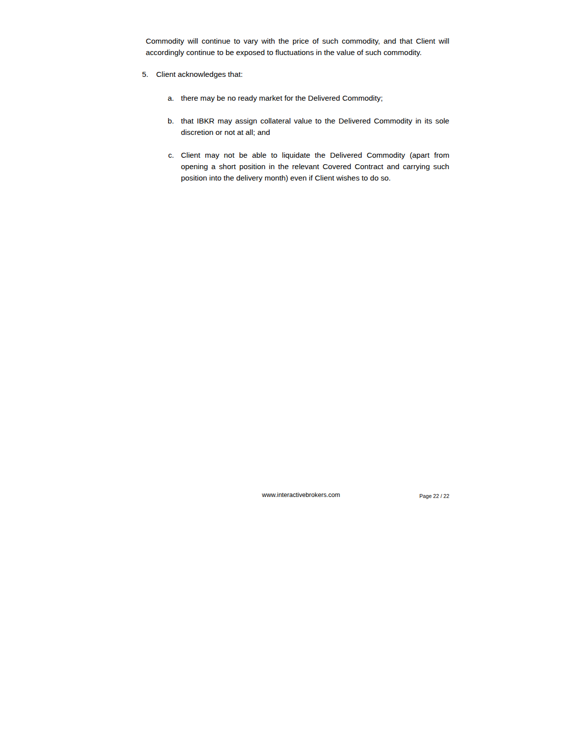Commodity will continue to vary with the price of such commodity, and that Client will accordingly continue to be exposed to fluctuations in the value of such commodity.
Client acknowledges that:
there may be no ready market for the Delivered Commodity;
that IBKR may assign collateral value to the Delivered Commodity in its sole discretion or not at all; and
Client may not be able to liquidate the Delivered Commodity (apart from opening a short position in the relevant Covered Contract and carrying such position into the delivery month) even if Client wishes to do so.
www.interactivebrokers.com
Page 22 / 22